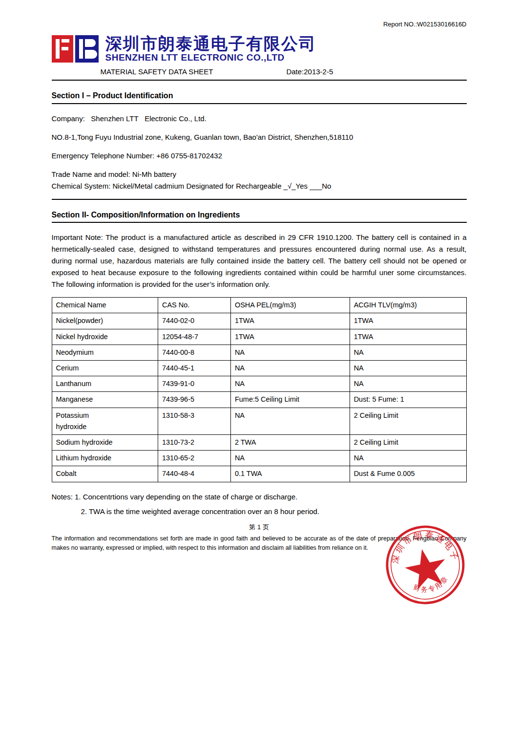Report NO.:W02153016616D
深圳市朗泰通电子有限公司
SHENZHEN LTT ELECTRONIC CO.,LTD
MATERIAL SAFETY DATA SHEET Date:2013-2-5
Section I – Product Identification
Company: Shenzhen LTT Electronic Co., Ltd.
NO.8-1,Tong Fuyu Industrial zone, Kukeng, Guanlan town, Bao'an District, Shenzhen,518110
Emergency Telephone Number: +86 0755-81702432
Trade Name and model: Ni-Mh battery
Chemical System: Nickel/Metal cadmium Designated for Rechargeable _√_Yes ___No
Section II- Composition/Information on Ingredients
Important Note: The product is a manufactured article as described in 29 CFR 1910.1200. The battery cell is contained in a hermetically-sealed case, designed to withstand temperatures and pressures encountered during normal use. As a result, during normal use, hazardous materials are fully contained inside the battery cell. The battery cell should not be opened or exposed to heat because exposure to the following ingredients contained within could be harmful uner some circumstances. The following information is provided for the user’s information only.
| Chemical Name | CAS No. | OSHA PEL(mg/m3) | ACGIH TLV(mg/m3) |
| --- | --- | --- | --- |
| Nickel(powder) | 7440-02-0 | 1TWA | 1TWA |
| Nickel hydroxide | 12054-48-7 | 1TWA | 1TWA |
| Neodymium | 7440-00-8 | NA | NA |
| Cerium | 7440-45-1 | NA | NA |
| Lanthanum | 7439-91-0 | NA | NA |
| Manganese | 7439-96-5 | Fume:5 Ceiling Limit | Dust: 5 Fume: 1 |
| Potassium hydroxide | 1310-58-3 | NA | 2 Ceiling Limit |
| Sodium hydroxide | 1310-73-2 | 2 TWA | 2 Ceiling Limit |
| Lithium hydroxide | 1310-65-2 | NA | NA |
| Cobalt | 7440-48-4 | 0.1 TWA | Dust & Fume 0.005 |
Notes: 1. Concentrtions vary depending on the state of charge or discharge.
2. TWA is the time weighted average concentration over an 8 hour period.
第 1 页
The information and recommendations set forth are made in good faith and believed to be accurate as of the date of preparation. Fengbiao Company makes no warranty, expressed or implied, with respect to this information and disclaim all liabilities from reliance on it.
深圳市朗泰通电子有限公司 财务专用章